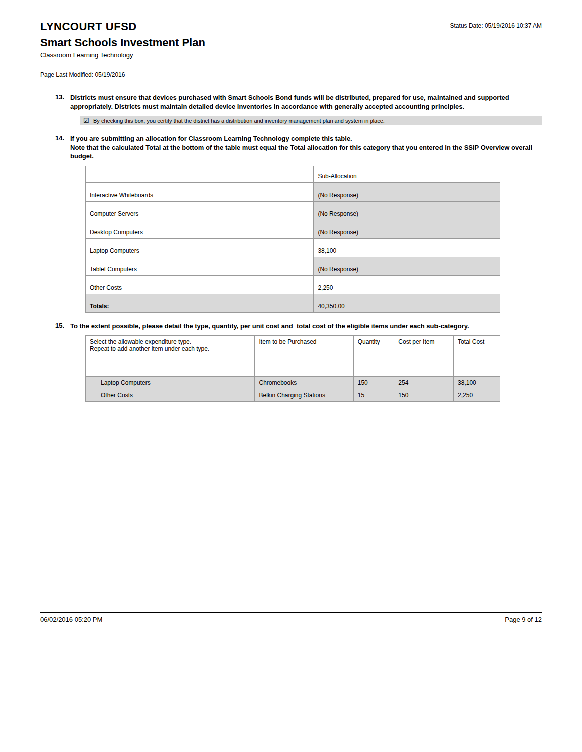LYNCOURT UFSD
Status Date: 05/19/2016 10:37 AM
Smart Schools Investment Plan
Classroom Learning Technology
Page Last Modified: 05/19/2016
13.
Districts must ensure that devices purchased with Smart Schools Bond funds will be distributed, prepared for use, maintained and supported appropriately. Districts must maintain detailed device inventories in accordance with generally accepted accounting principles.
☑ By checking this box, you certify that the district has a distribution and inventory management plan and system in place.
14.
If you are submitting an allocation for Classroom Learning Technology complete this table.
Note that the calculated Total at the bottom of the table must equal the Total allocation for this category that you entered in the SSIP Overview overall budget.
| | Sub-Allocation |
| Interactive Whiteboards | (No Response) |
| Computer Servers | (No Response) |
| Desktop Computers | (No Response) |
| Laptop Computers | 38,100 |
| Tablet Computers | (No Response) |
| Other Costs | 2,250 |
| Totals: | 40,350.00 |
15.
To the extent possible, please detail the type, quantity, per unit cost and total cost of the eligible items under each sub-category.
| Select the allowable expenditure type. Repeat to add another item under each type. | Item to be Purchased | Quantity | Cost per Item | Total Cost |
| --- | --- | --- | --- | --- |
| Laptop Computers | Chromebooks | 150 | 254 | 38,100 |
| Other Costs | Belkin Charging Stations | 15 | 150 | 2,250 |
06/02/2016 05:20 PM
Page 9 of 12